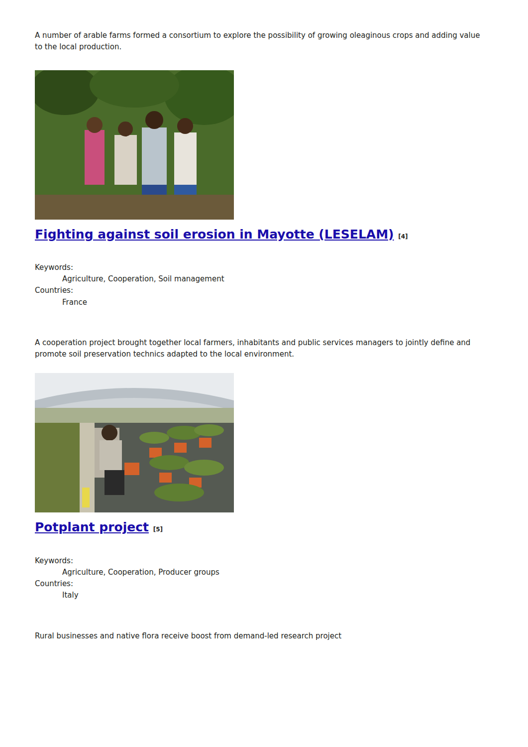A number of arable farms formed a consortium to explore the possibility of growing oleaginous crops and adding value to the local production.
Fighting against soil erosion in Mayotte (LESELAM) [4]
Keywords:
Agriculture, Cooperation, Soil management
Countries:
France
A cooperation project brought together local farmers, inhabitants and public services managers to jointly define and promote soil preservation technics adapted to the local environment.
Potplant project [5]
Keywords:
Agriculture, Cooperation, Producer groups
Countries:
Italy
Rural businesses and native flora receive boost from demand-led research project